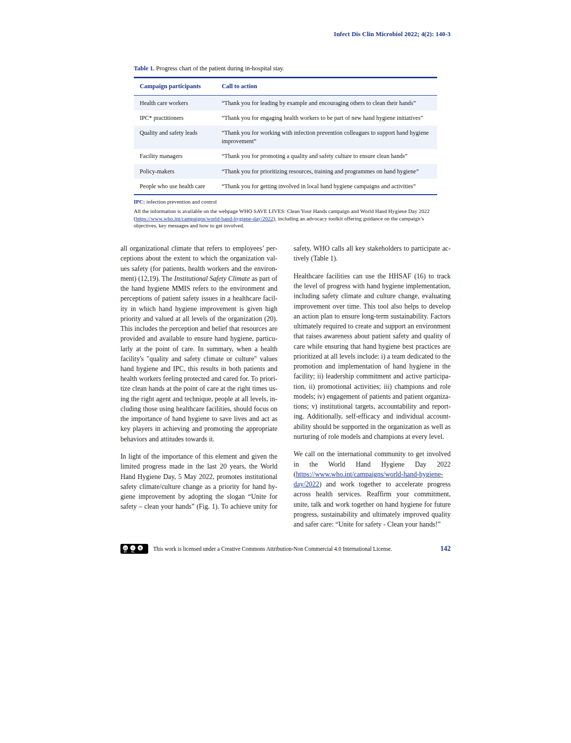Infect Dis Clin Microbiol 2022; 4(2): 140-3
Table 1. Progress chart of the patient during in-hospital stay.
| Campaign participants | Call to action |
| --- | --- |
| Health care workers | “Thank you for leading by example and encouraging others to clean their hands” |
| IPC* practitioners | “Thank you for engaging health workers to be part of new hand hygiene initiatives” |
| Quality and safety leads | “Thank you for working with infection prevention colleagues to support hand hygiene improvement” |
| Facility managers | “Thank you for promoting a quality and safety culture to ensure clean hands” |
| Policy-makers | “Thank you for prioritizing resources, training and programmes on hand hygiene” |
| People who use health care | “Thank you for getting involved in local hand hygiene campaigns and activities” |
IPC: infection prevention and control
All the information is available on the webpage WHO SAVE LIVES: Clean Your Hands campaign and World Hand Hygiene Day 2022 (https://www.who.int/campaigns/world-hand-hygiene-day/2022), including an advocacy toolkit offering guidance on the campaign’s objectives, key messages and how to get involved.
all organizational climate that refers to employees’ perceptions about the extent to which the organization values safety (for patients, health workers and the environment) (12,19). The Institutional Safety Climate as part of the hand hygiene MMIS refers to the environment and perceptions of patient safety issues in a healthcare facility in which hand hygiene improvement is given high priority and valued at all levels of the organization (20). This includes the perception and belief that resources are provided and available to ensure hand hygiene, particularly at the point of care. In summary, when a health facility's "quality and safety climate or culture" values hand hygiene and IPC, this results in both patients and health workers feeling protected and cared for. To prioritize clean hands at the point of care at the right times using the right agent and technique, people at all levels, including those using healthcare facilities, should focus on the importance of hand hygiene to save lives and act as key players in achieving and promoting the appropriate behaviors and attitudes towards it.
In light of the importance of this element and given the limited progress made in the last 20 years, the World Hand Hygiene Day, 5 May 2022, promotes institutional safety climate/culture change as a priority for hand hygiene improvement by adopting the slogan “Unite for safety – clean your hands” (Fig. 1). To achieve unity for safety, WHO calls all key stakeholders to participate actively (Table 1).
Healthcare facilities can use the HHSAF (16) to track the level of progress with hand hygiene implementation, including safety climate and culture change, evaluating improvement over time. This tool also helps to develop an action plan to ensure long-term sustainability. Factors ultimately required to create and support an environment that raises awareness about patient safety and quality of care while ensuring that hand hygiene best practices are prioritized at all levels include: i) a team dedicated to the promotion and implementation of hand hygiene in the facility; ii) leadership commitment and active participation, ii) promotional activities; iii) champions and role models; iv) engagement of patients and patient organizations; v) institutional targets, accountability and reporting. Additionally, self-efficacy and individual accountability should be supported in the organization as well as nurturing of role models and champions at every level.
We call on the international community to get involved in the World Hand Hygiene Day 2022 (https://www.who.int/campaigns/world-hand-hygiene-day/2022) and work together to accelerate progress across health services. Reaffirm your commitment, unite, talk and work together on hand hygiene for future progress, sustainability and ultimately improved quality and safer care: “Unite for safety - Clean your hands!”
cc i $ BY NC This work is licensed under a Creative Commons Attribution-Non Commercial 4.0 International License. 142